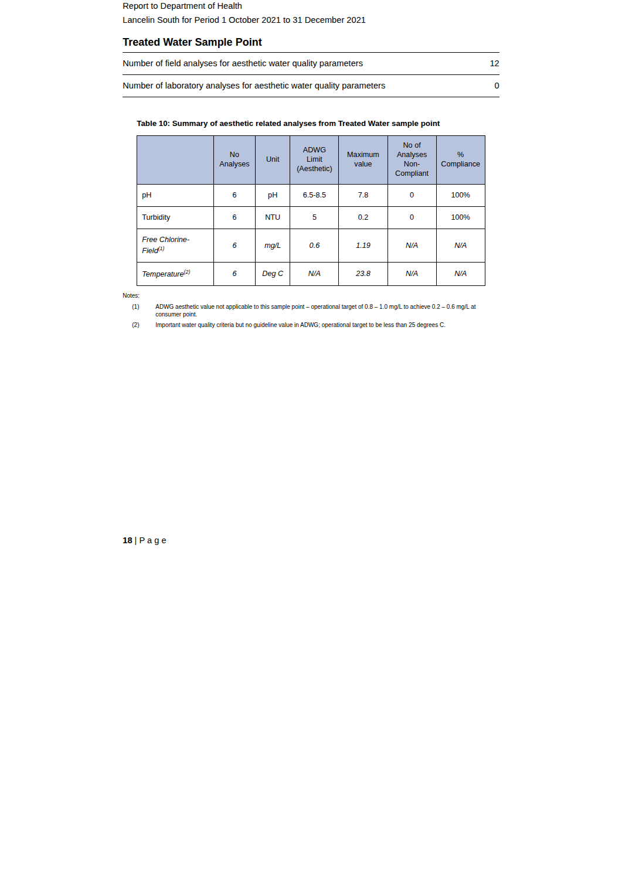Report to Department of Health
Lancelin South for Period 1 October 2021 to 31 December 2021
Treated Water Sample Point
| Number of field analyses for aesthetic water quality parameters | 12 |
| Number of laboratory analyses for aesthetic water quality parameters | 0 |
Table 10: Summary of aesthetic related analyses from Treated Water sample point
| | No Analyses | Unit | ADWG Limit (Aesthetic) | Maximum value | No of Analyses Non- Compliant | % Compliance |
| --- | --- | --- | --- | --- | --- | --- |
| pH | 6 | pH | 6.5-8.5 | 7.8 | 0 | 100% |
| Turbidity | 6 | NTU | 5 | 0.2 | 0 | 100% |
| Free Chlorine- Field (1) | 6 | mg/L | 0.6 | 1.19 | N/A | N/A |
| Temperature (2) | 6 | Deg C | N/A | 23.8 | N/A | N/A |
Notes:
(1) ADWG aesthetic value not applicable to this sample point – operational target of 0.8 – 1.0 mg/L to achieve 0.2 – 0.6 mg/L at consumer point.
(2) Important water quality criteria but no guideline value in ADWG; operational target to be less than 25 degrees C.
18 | P a g e